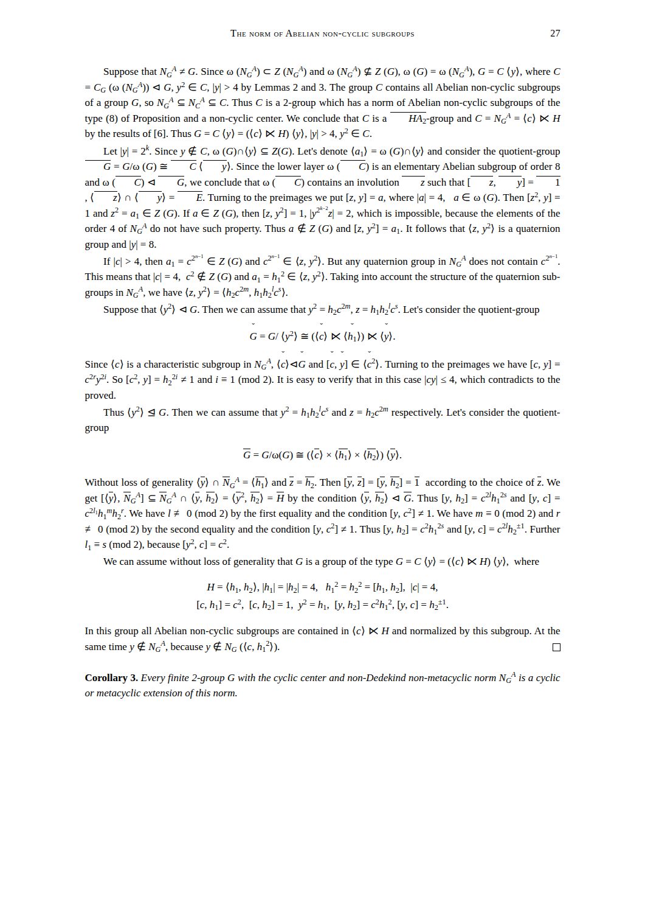The norm of Abelian non-cyclic subgroups 27
Suppose that NGA ≠ G. Since ω (NGA) ⊂ Z (NGA) and ω (NGA) ⊈ Z (G), ω (G) = ω (NGA), G = C ⟨y⟩, where C = CG (ω (NGA)) ⊲ G, y2 ∈ C, |y| > 4 by Lemmas 2 and 3. The group C contains all Abelian non-cyclic subgroups of a group G, so NGA ⊆ NCA ⊆ C. Thus C is a 2-group which has a norm of Abelian non-cyclic subgroups of the type (8) of Proposition and a non-cyclic center. We conclude that C is a HA2-group and C = NGA = ⟨c⟩ ⋉ H by the results of [6]. Thus G = C ⟨y⟩ = (⟨c⟩ ⋉ H) ⟨y⟩, |y| > 4, y2 ∈ C.
Let |y| = 2k. Since y ∉ C, ω (G)∩⟨y⟩ ⊆ Z(G). Let's denote ⟨a1⟩ = ω (G)∩⟨y⟩ and consider the quotient-group G = G/ω (G) ≅ C ⟨y⟩. Since the lower layer ω (C) is an elementary Abelian subgroup of order 8 and ω (C) ⊲ G, we conclude that ω (C) contains an involution z such that [z, y] = 1, ⟨z⟩ ∩ ⟨y⟩ = E. Turning to the preimages we put [z, y] = a, where |a| = 4, a ∈ ω (G). Then [z2, y] = 1 and z2 = a1 ∈ Z (G). If a ∈ Z (G), then [z, y2] = 1, |y2k−2z| = 2, which is impossible, because the elements of the order 4 of NGA do not have such property. Thus a ∉ Z (G) and [z, y2] = a1. It follows that ⟨z, y2⟩ is a quaternion group and |y| = 8.
If |c| > 4, then a1 = c2n−1 ∈ Z (G) and c2n−1 ∈ ⟨z, y2⟩. But any quaternion group in NGA does not contain c2n−1. This means that |c| = 4, c2 ∉ Z (G) and a1 = h12 ∈ ⟨z, y2⟩. Taking into account the structure of the quaternion subgroups in NGA, we have ⟨z, y2⟩ = ⟨h2c2m, h1h2lcs⟩.
Suppose that ⟨y2⟩ ⊲ G. Then we can assume that y2 = h2c2m, z = h1h2lcs. Let's consider the quotient-group
G = G/ ⟨y2⟩ ≅ (⟨c⟩ ⋉ ⟨h1⟩) ⋉ ⟨y⟩.
Since ⟨c⟩ is a characteristic subgroup in NGA, ⟨c⟩⊲G and [c, y] ∈ ⟨c2⟩. Turning to the preimages we have [c, y] = c2ry2i. So [c2, y] = h22i ≠ 1 and i ≡ 1 (mod 2). It is easy to verify that in this case |cy| ≤ 4, which contradicts to the proved.
Thus ⟨y2⟩ ⊴ G. Then we can assume that y2 = h1h2lcs and z = h2c2m respectively. Let's consider the quotient-group
G = G/ω(G) ≅ (⟨c⟩ × ⟨h1⟩ × ⟨h2⟩) ⟨y⟩.
Without loss of generality ⟨y⟩ ∩ NGA = ⟨h1⟩ and z = h2. Then [y, z] = [y, h2] = 1 according to the choice of z. We get [⟨y⟩, NGA] ⊆ NGA ∩ ⟨y, h2⟩ = ⟨y2, h2⟩ = H by the condition ⟨y, h2⟩ ⊲ G. Thus [y, h2] = c2lh12s and [y, c] = c2l1h1mh2r. We have l ≢ 0 (mod 2) by the first equality and the condition [y, c2] ≠ 1. We have m ≡ 0 (mod 2) and r ≢ 0 (mod 2) by the second equality and the condition [y, c2] ≠ 1. Thus [y, h2] = c2h12s and [y, c] = c2lh2±1. Further l1 ≡ s (mod 2), because [y2, c] = c2.
We can assume without loss of generality that G is a group of the type G = C ⟨y⟩ = (⟨c⟩ ⋉ H) ⟨y⟩, where
H = ⟨h1, h2⟩, |h1| = |h2| = 4, h12 = h22 = [h1, h2], |c| = 4, [c, h1] = c2, [c, h2] = 1, y2 = h1, [y, h2] = c2h12, [y, c] = h2±1.
In this group all Abelian non-cyclic subgroups are contained in ⟨c⟩ ⋉ H and normalized by this subgroup. At the same time y ∉ NGA, because y ∉ NG (⟨c, h12⟩).
Corollary 3. Every finite 2-group G with the cyclic center and non-Dedekind non-metacyclic norm NGA is a cyclic or metacyclic extension of this norm.